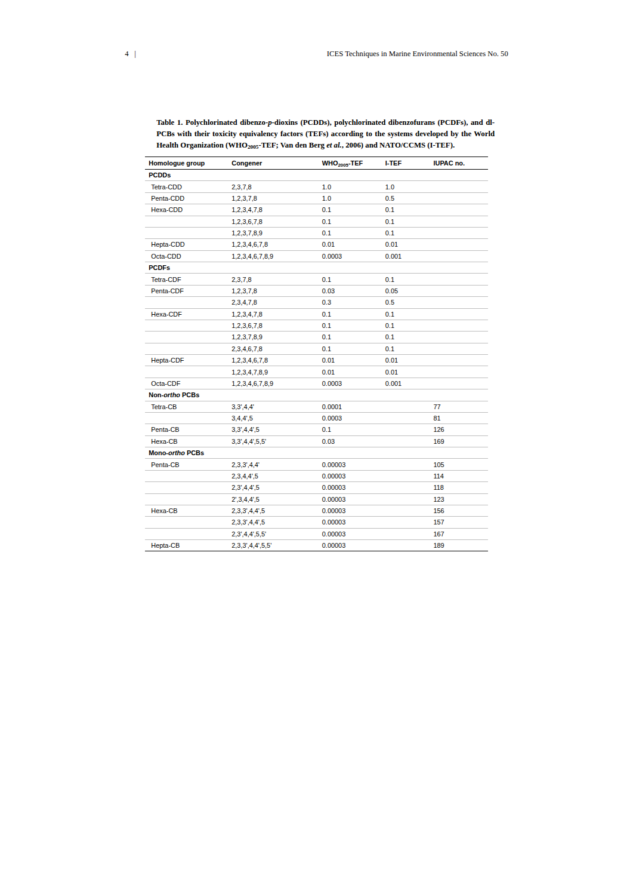4 |
ICES Techniques in Marine Environmental Sciences No. 50
Table 1. Polychlorinated dibenzo-p-dioxins (PCDDs), polychlorinated dibenzofurans (PCDFs), and dl-PCBs with their toxicity equivalency factors (TEFs) according to the systems developed by the World Health Organization (WHO2005-TEF; Van den Berg et al., 2006) and NATO/CCMS (I-TEF).
| Homologue group | Congener | WHO 2005 -TEF | I-TEF | IUPAC no. |
| --- | --- | --- | --- | --- |
| PCDDs | | | | |
| Tetra-CDD | 2,3,7,8 | 1.0 | 1.0 | |
| Penta-CDD | 1,2,3,7,8 | 1.0 | 0.5 | |
| Hexa-CDD | 1,2,3,4,7,8 | 0.1 | 0.1 | |
| | 1,2,3,6,7,8 | 0.1 | 0.1 | |
| | 1,2,3,7,8,9 | 0.1 | 0.1 | |
| Hepta-CDD | 1,2,3,4,6,7,8 | 0.01 | 0.01 | |
| Octa-CDD | 1,2,3,4,6,7,8,9 | 0.0003 | 0.001 | |
| PCDFs | | | | |
| Tetra-CDF | 2,3,7,8 | 0.1 | 0.1 | |
| Penta-CDF | 1,2,3,7,8 | 0.03 | 0.05 | |
| | 2,3,4,7,8 | 0.3 | 0.5 | |
| Hexa-CDF | 1,2,3,4,7,8 | 0.1 | 0.1 | |
| | 1,2,3,6,7,8 | 0.1 | 0.1 | |
| | 1,2,3,7,8,9 | 0.1 | 0.1 | |
| | 2,3,4,6,7,8 | 0.1 | 0.1 | |
| Hepta-CDF | 1,2,3,4,6,7,8 | 0.01 | 0.01 | |
| | 1,2,3,4,7,8,9 | 0.01 | 0.01 | |
| Octa-CDF | 1,2,3,4,6,7,8,9 | 0.0003 | 0.001 | |
| Non- ortho PCBs | | | | |
| Tetra-CB | 3,3',4,4' | 0.0001 | | 77 |
| | 3,4,4',5 | 0.0003 | | 81 |
| Penta-CB | 3,3',4,4',5 | 0.1 | | 126 |
| Hexa-CB | 3,3',4,4',5,5' | 0.03 | | 169 |
| Mono- ortho PCBs | | | | |
| Penta-CB | 2,3,3',4,4' | 0.00003 | | 105 |
| | 2,3,4,4',5 | 0.00003 | | 114 |
| | 2,3',4,4',5 | 0.00003 | | 118 |
| | 2',3,4,4',5 | 0.00003 | | 123 |
| Hexa-CB | 2,3,3',4,4',5 | 0.00003 | | 156 |
| | 2,3,3',4,4',5 | 0.00003 | | 157 |
| | 2,3',4,4',5,5' | 0.00003 | | 167 |
| Hepta-CB | 2,3,3',4,4',5,5' | 0.00003 | | 189 |